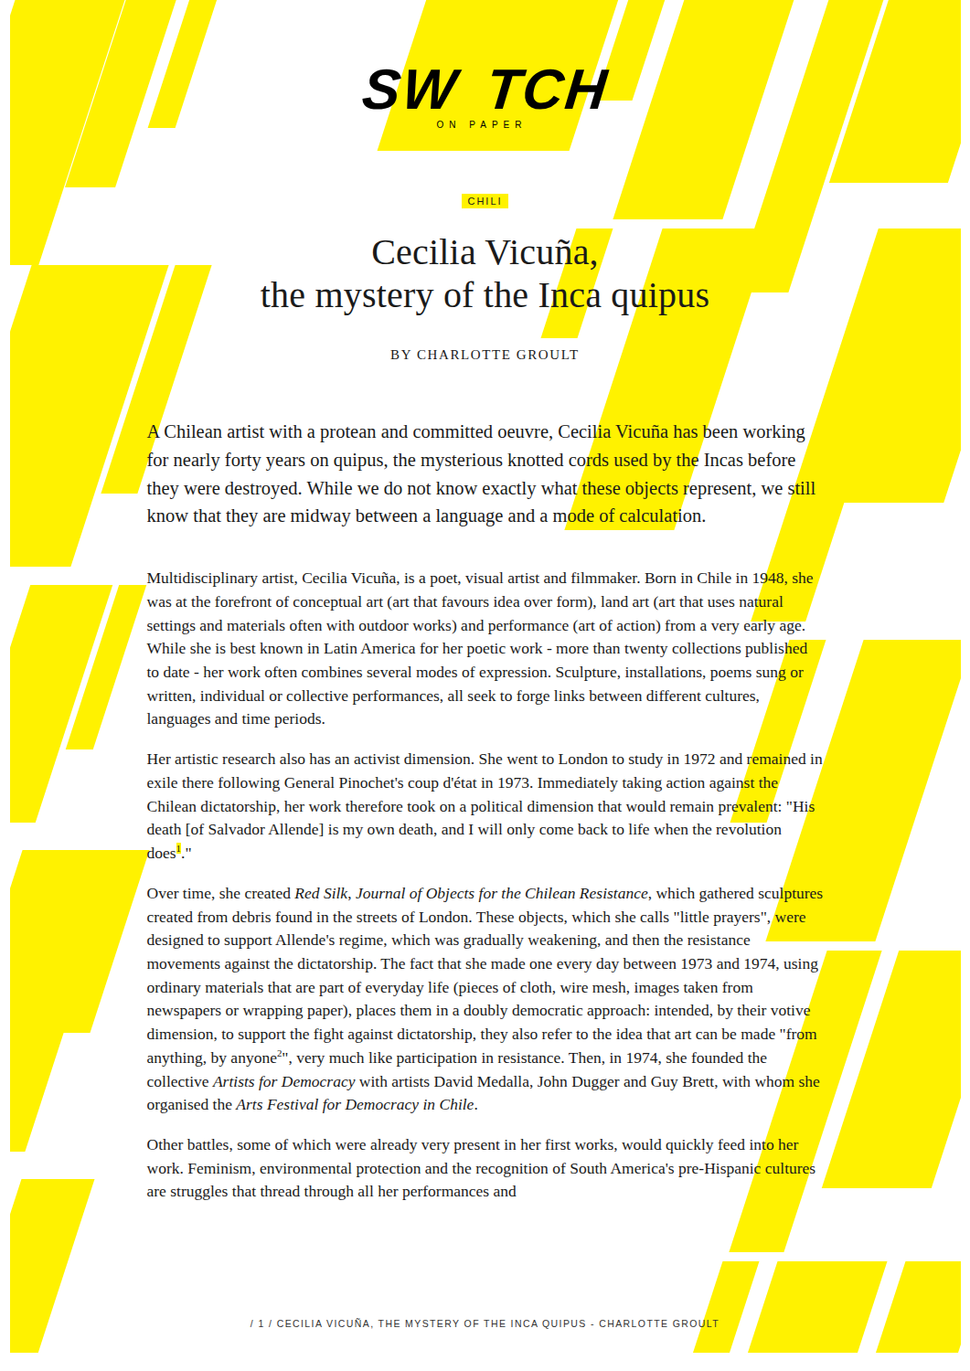SW TCH ON PAPER
CHILI
Cecilia Vicuña,
the mystery of the Inca quipus
by Charlotte Groult
A Chilean artist with a protean and committed oeuvre, Cecilia Vicuña has been working for nearly forty years on quipus, the mysterious knotted cords used by the Incas before they were destroyed. While we do not know exactly what these objects represent, we still know that they are midway between a language and a mode of calculation.
Multidisciplinary artist, Cecilia Vicuña, is a poet, visual artist and filmmaker. Born in Chile in 1948, she was at the forefront of conceptual art (art that favours idea over form), land art (art that uses natural settings and materials often with outdoor works) and performance (art of action) from a very early age. While she is best known in Latin America for her poetic work - more than twenty collections published to date - her work often combines several modes of expression. Sculpture, installations, poems sung or written, individual or collective performances, all seek to forge links between different cultures, languages and time periods.
Her artistic research also has an activist dimension. She went to London to study in 1972 and remained in exile there following General Pinochet's coup d'état in 1973. Immediately taking action against the Chilean dictatorship, her work therefore took on a political dimension that would remain prevalent: "His death [of Salvador Allende] is my own death, and I will only come back to life when the revolution does1."
Over time, she created Red Silk, Journal of Objects for the Chilean Resistance, which gathered sculptures created from debris found in the streets of London. These objects, which she calls "little prayers", were designed to support Allende's regime, which was gradually weakening, and then the resistance movements against the dictatorship. The fact that she made one every day between 1973 and 1974, using ordinary materials that are part of everyday life (pieces of cloth, wire mesh, images taken from newspapers or wrapping paper), places them in a doubly democratic approach: intended, by their votive dimension, to support the fight against dictatorship, they also refer to the idea that art can be made "from anything, by anyone2", very much like participation in resistance. Then, in 1974, she founded the collective Artists for Democracy with artists David Medalla, John Dugger and Guy Brett, with whom she organised the Arts Festival for Democracy in Chile.
Other battles, some of which were already very present in her first works, would quickly feed into her work. Feminism, environmental protection and the recognition of South America's pre-Hispanic cultures are struggles that thread through all her performances and
/ 1 / Cecilia Vicuña, the mystery of the Inca quipus - Charlotte Groult